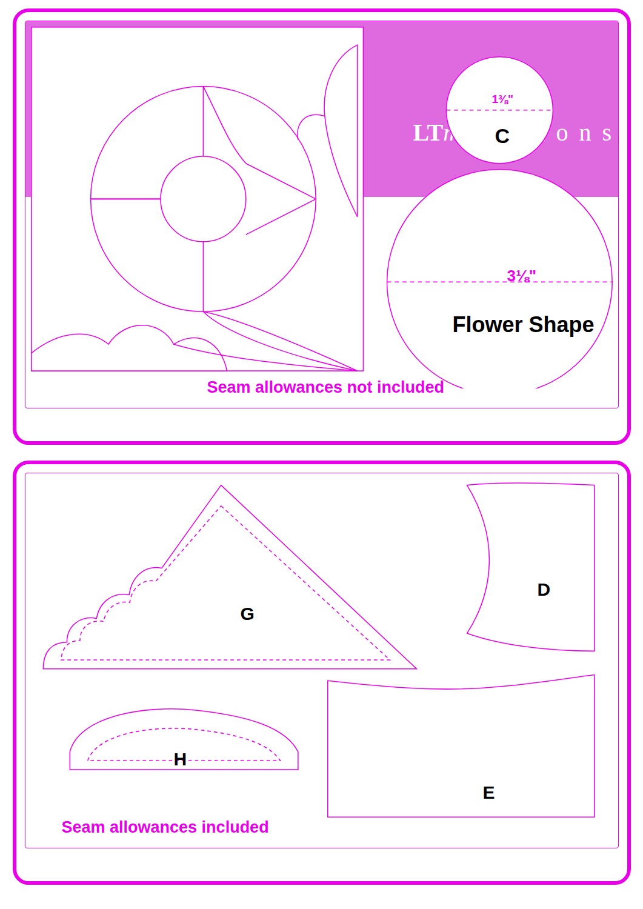The
LT m d i t i o n s
1⅜" C 3⅛" Flower Shape Seam allowances not included
G D H E Seam allowances included